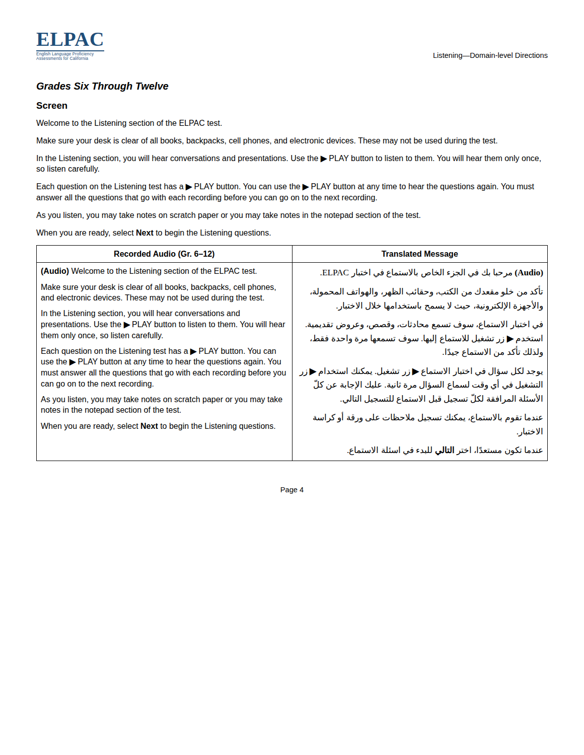ELPAC
English Language Proficiency
Assessments for California
Listening—Domain-level Directions
Grades Six Through Twelve
Screen
Welcome to the Listening section of the ELPAC test.
Make sure your desk is clear of all books, backpacks, cell phones, and electronic devices. These may not be used during the test.
In the Listening section, you will hear conversations and presentations. Use the ▶ PLAY button to listen to them. You will hear them only once, so listen carefully.
Each question on the Listening test has a ▶ PLAY button. You can use the ▶ PLAY button at any time to hear the questions again. You must answer all the questions that go with each recording before you can go on to the next recording.
As you listen, you may take notes on scratch paper or you may take notes in the notepad section of the test.
When you are ready, select Next to begin the Listening questions.
| Recorded Audio (Gr. 6–12) | Translated Message |
| --- | --- |
| (Audio) Welcome to the Listening section of the ELPAC test. Make sure your desk is clear of all books, backpacks, cell phones, and electronic devices. These may not be used during the test. In the Listening section, you will hear conversations and presentations. Use the ▶ PLAY button to listen to them. You will hear them only once, so listen carefully. Each question on the Listening test has a ▶ PLAY button. You can use the ▶ PLAY button at any time to hear the questions again. You must answer all the questions that go with each recording before you can go on to the next recording. As you listen, you may take notes on scratch paper or you may take notes in the notepad section of the test. When you are ready, select Next to begin the Listening questions. | (Audio) مرحبا بك في الجزء الخاص بالاستماع في اختبار ELPAC . تأكد من خلو مقعدك من الكتب، وحقائب الظهر، والهواتف المحمولة، والأجهزة الإلكترونية، حيث لا يسمح باستخدامها خلال الاختبار. في اختبار الاستماع، سوف تسمع محادثات، وقصص، وعروض تقديمية. استخدم ▶ زر تشغيل للاستماع إليها. سوف تسمعها مرة واحدة فقط، ولذلك تأكد من الاستماع جيدًا. يوجد لكل سؤال في اختبار الاستماع ▶ زر تشغيل. يمكنك استخدام ▶ زر التشغيل في أي وقت لسماع السؤال مرة ثانية. عليك الإجابة عن كلّ الأسئلة المرافقة لكلّ تسجيل قبل الاستماع للتسجيل التالي. عندما تقوم بالاستماع، يمكنك تسجيل ملاحظات على ورقة أو كراسة الاختبار. عندما تكون مستعدًا، اختر التالي للبدء في اسئلة الاستماع. |
Page 4